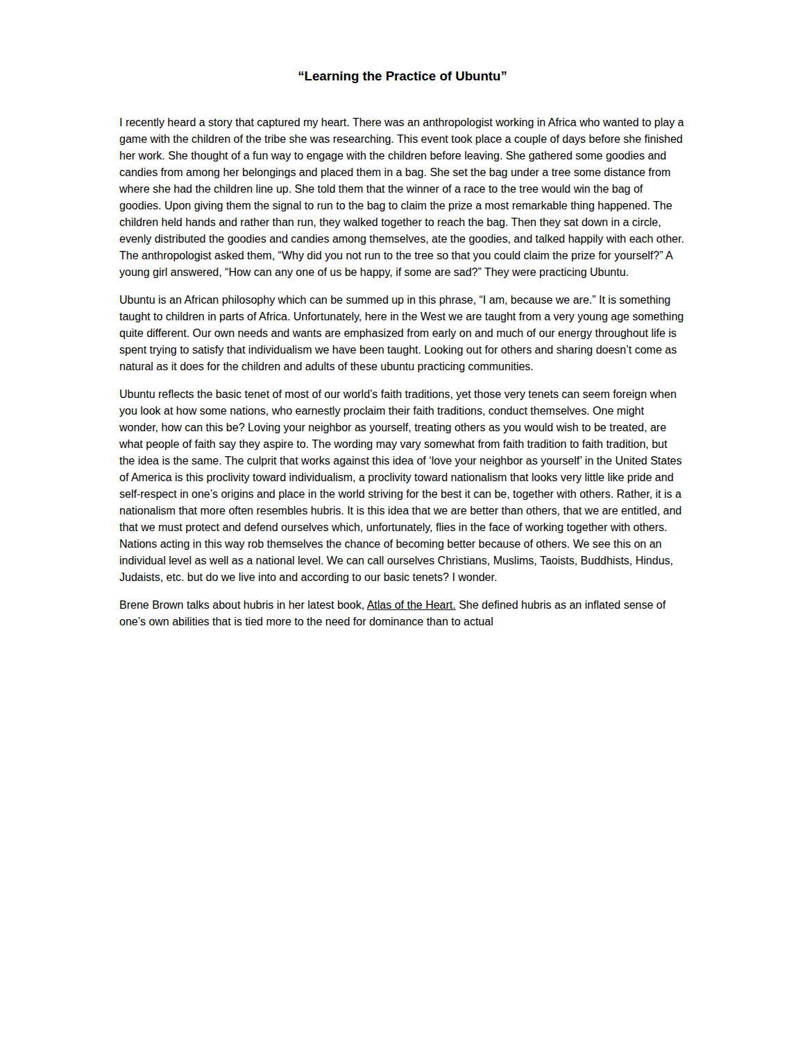“Learning the Practice of Ubuntu”
I recently heard a story that captured my heart. There was an anthropologist working in Africa who wanted to play a game with the children of the tribe she was researching. This event took place a couple of days before she finished her work. She thought of a fun way to engage with the children before leaving. She gathered some goodies and candies from among her belongings and placed them in a bag. She set the bag under a tree some distance from where she had the children line up. She told them that the winner of a race to the tree would win the bag of goodies. Upon giving them the signal to run to the bag to claim the prize a most remarkable thing happened. The children held hands and rather than run, they walked together to reach the bag. Then they sat down in a circle, evenly distributed the goodies and candies among themselves, ate the goodies, and talked happily with each other. The anthropologist asked them, “Why did you not run to the tree so that you could claim the prize for yourself?” A young girl answered, “How can any one of us be happy, if some are sad?” They were practicing Ubuntu.
Ubuntu is an African philosophy which can be summed up in this phrase, “I am, because we are.” It is something taught to children in parts of Africa. Unfortunately, here in the West we are taught from a very young age something quite different. Our own needs and wants are emphasized from early on and much of our energy throughout life is spent trying to satisfy that individualism we have been taught. Looking out for others and sharing doesn’t come as natural as it does for the children and adults of these ubuntu practicing communities.
Ubuntu reflects the basic tenet of most of our world’s faith traditions, yet those very tenets can seem foreign when you look at how some nations, who earnestly proclaim their faith traditions, conduct themselves. One might wonder, how can this be? Loving your neighbor as yourself, treating others as you would wish to be treated, are what people of faith say they aspire to. The wording may vary somewhat from faith tradition to faith tradition, but the idea is the same. The culprit that works against this idea of ‘love your neighbor as yourself’ in the United States of America is this proclivity toward individualism, a proclivity toward nationalism that looks very little like pride and self-respect in one’s origins and place in the world striving for the best it can be, together with others. Rather, it is a nationalism that more often resembles hubris. It is this idea that we are better than others, that we are entitled, and that we must protect and defend ourselves which, unfortunately, flies in the face of working together with others. Nations acting in this way rob themselves the chance of becoming better because of others. We see this on an individual level as well as a national level. We can call ourselves Christians, Muslims, Taoists, Buddhists, Hindus, Judaists, etc. but do we live into and according to our basic tenets? I wonder.
Brene Brown talks about hubris in her latest book, Atlas of the Heart. She defined hubris as an inflated sense of one’s own abilities that is tied more to the need for dominance than to actual